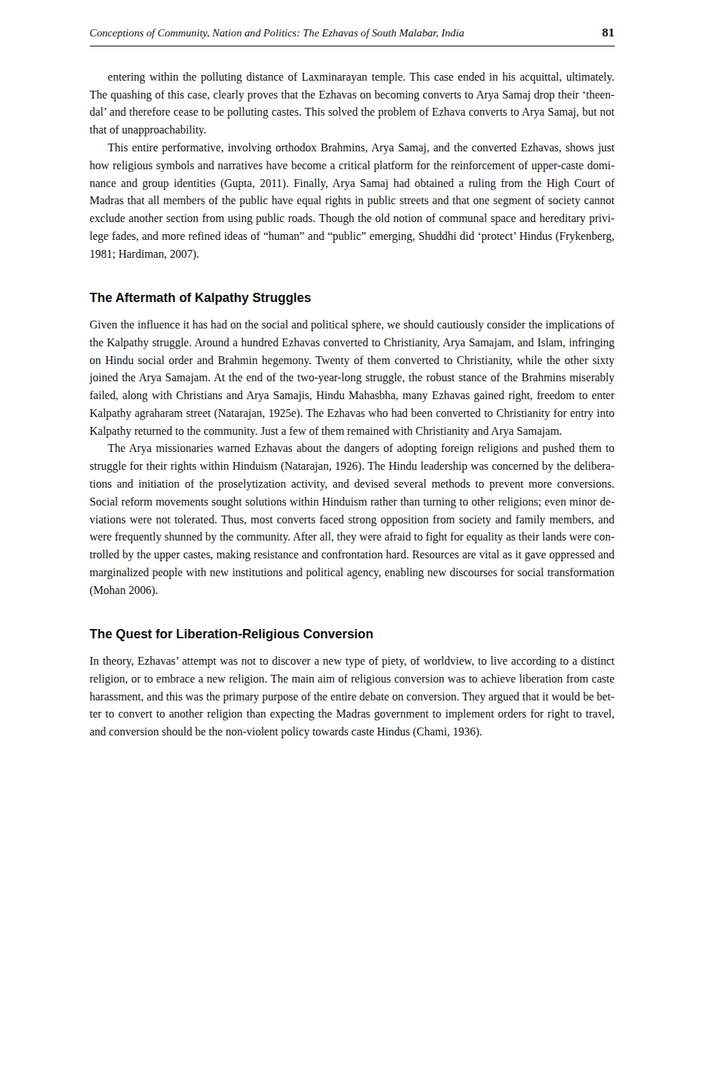Conceptions of Community, Nation and Politics: The Ezhavas of South Malabar, India 81
entering within the polluting distance of Laxminarayan temple. This case ended in his acquittal, ultimately. The quashing of this case, clearly proves that the Ezhavas on becoming converts to Arya Samaj drop their ‘theendal’ and therefore cease to be polluting castes. This solved the problem of Ezhava converts to Arya Samaj, but not that of unapproachability.
This entire performative, involving orthodox Brahmins, Arya Samaj, and the converted Ezhavas, shows just how religious symbols and narratives have become a critical platform for the reinforcement of upper-caste dominance and group identities (Gupta, 2011). Finally, Arya Samaj had obtained a ruling from the High Court of Madras that all members of the public have equal rights in public streets and that one segment of society cannot exclude another section from using public roads. Though the old notion of communal space and hereditary privilege fades, and more refined ideas of “human” and “public” emerging, Shuddhi did ‘protect’ Hindus (Frykenberg, 1981; Hardiman, 2007).
The Aftermath of Kalpathy Struggles
Given the influence it has had on the social and political sphere, we should cautiously consider the implications of the Kalpathy struggle. Around a hundred Ezhavas converted to Christianity, Arya Samajam, and Islam, infringing on Hindu social order and Brahmin hegemony. Twenty of them converted to Christianity, while the other sixty joined the Arya Samajam. At the end of the two-year-long struggle, the robust stance of the Brahmins miserably failed, along with Christians and Arya Samajis, Hindu Mahasbha, many Ezhavas gained right, freedom to enter Kalpathy agraharam street (Natarajan, 1925e). The Ezhavas who had been converted to Christianity for entry into Kalpathy returned to the community. Just a few of them remained with Christianity and Arya Samajam.
The Arya missionaries warned Ezhavas about the dangers of adopting foreign religions and pushed them to struggle for their rights within Hinduism (Natarajan, 1926). The Hindu leadership was concerned by the deliberations and initiation of the proselytization activity, and devised several methods to prevent more conversions. Social reform movements sought solutions within Hinduism rather than turning to other religions; even minor deviations were not tolerated. Thus, most converts faced strong opposition from society and family members, and were frequently shunned by the community. After all, they were afraid to fight for equality as their lands were controlled by the upper castes, making resistance and confrontation hard. Resources are vital as it gave oppressed and marginalized people with new institutions and political agency, enabling new discourses for social transformation (Mohan 2006).
The Quest for Liberation-Religious Conversion
In theory, Ezhavas’ attempt was not to discover a new type of piety, of worldview, to live according to a distinct religion, or to embrace a new religion. The main aim of religious conversion was to achieve liberation from caste harassment, and this was the primary purpose of the entire debate on conversion. They argued that it would be better to convert to another religion than expecting the Madras government to implement orders for right to travel, and conversion should be the non-violent policy towards caste Hindus (Chami, 1936).